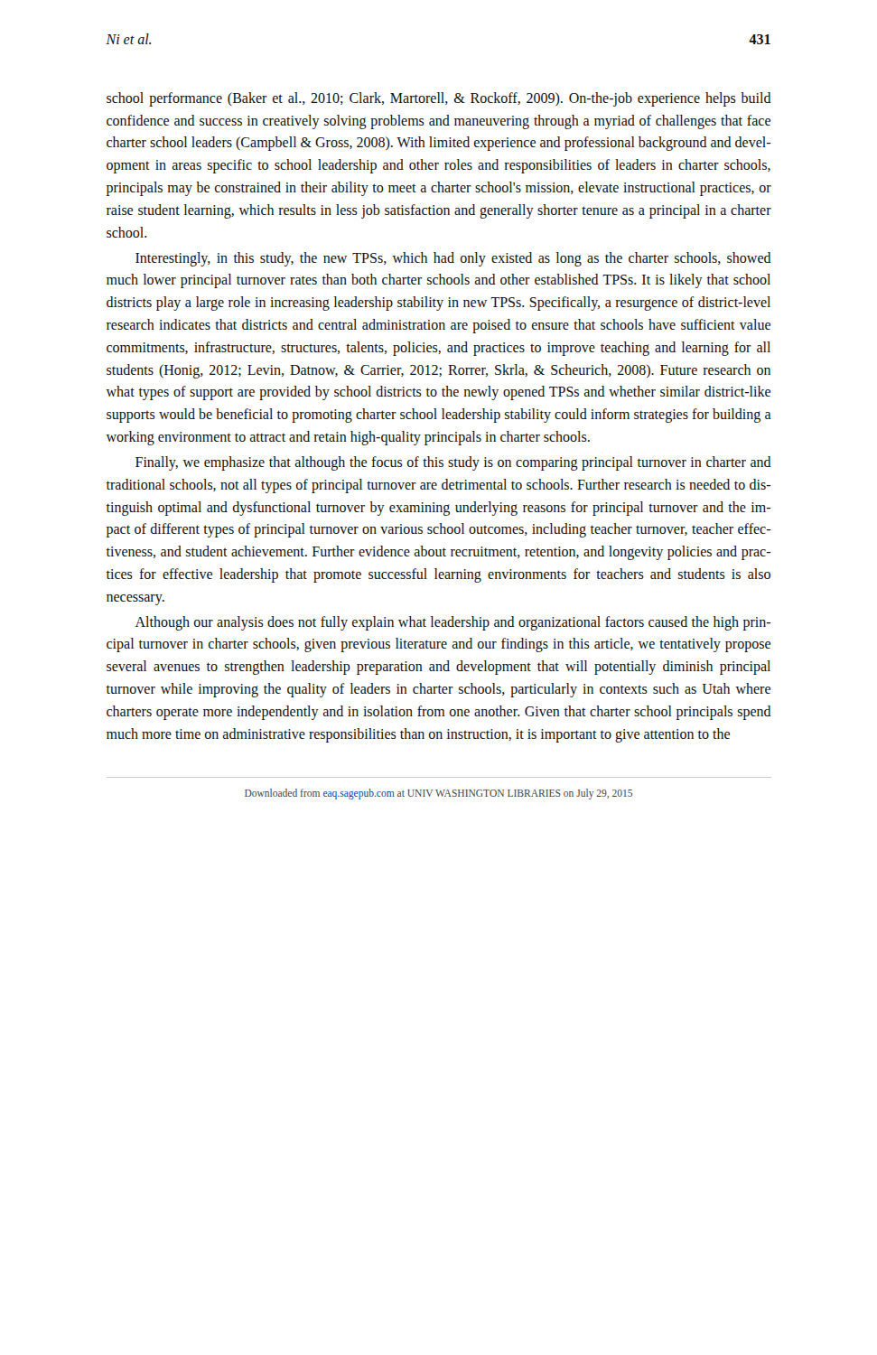Ni et al. 431
school performance (Baker et al., 2010; Clark, Martorell, & Rockoff, 2009). On-the-job experience helps build confidence and success in creatively solving problems and maneuvering through a myriad of challenges that face charter school leaders (Campbell & Gross, 2008). With limited experience and professional background and development in areas specific to school leadership and other roles and responsibilities of leaders in charter schools, principals may be constrained in their ability to meet a charter school's mission, elevate instructional practices, or raise student learning, which results in less job satisfaction and generally shorter tenure as a principal in a charter school.
Interestingly, in this study, the new TPSs, which had only existed as long as the charter schools, showed much lower principal turnover rates than both charter schools and other established TPSs. It is likely that school districts play a large role in increasing leadership stability in new TPSs. Specifically, a resurgence of district-level research indicates that districts and central administration are poised to ensure that schools have sufficient value commitments, infrastructure, structures, talents, policies, and practices to improve teaching and learning for all students (Honig, 2012; Levin, Datnow, & Carrier, 2012; Rorrer, Skrla, & Scheurich, 2008). Future research on what types of support are provided by school districts to the newly opened TPSs and whether similar district-like supports would be beneficial to promoting charter school leadership stability could inform strategies for building a working environment to attract and retain high-quality principals in charter schools.
Finally, we emphasize that although the focus of this study is on comparing principal turnover in charter and traditional schools, not all types of principal turnover are detrimental to schools. Further research is needed to distinguish optimal and dysfunctional turnover by examining underlying reasons for principal turnover and the impact of different types of principal turnover on various school outcomes, including teacher turnover, teacher effectiveness, and student achievement. Further evidence about recruitment, retention, and longevity policies and practices for effective leadership that promote successful learning environments for teachers and students is also necessary.
Although our analysis does not fully explain what leadership and organizational factors caused the high principal turnover in charter schools, given previous literature and our findings in this article, we tentatively propose several avenues to strengthen leadership preparation and development that will potentially diminish principal turnover while improving the quality of leaders in charter schools, particularly in contexts such as Utah where charters operate more independently and in isolation from one another. Given that charter school principals spend much more time on administrative responsibilities than on instruction, it is important to give attention to the
Downloaded from eaq.sagepub.com at UNIV WASHINGTON LIBRARIES on July 29, 2015